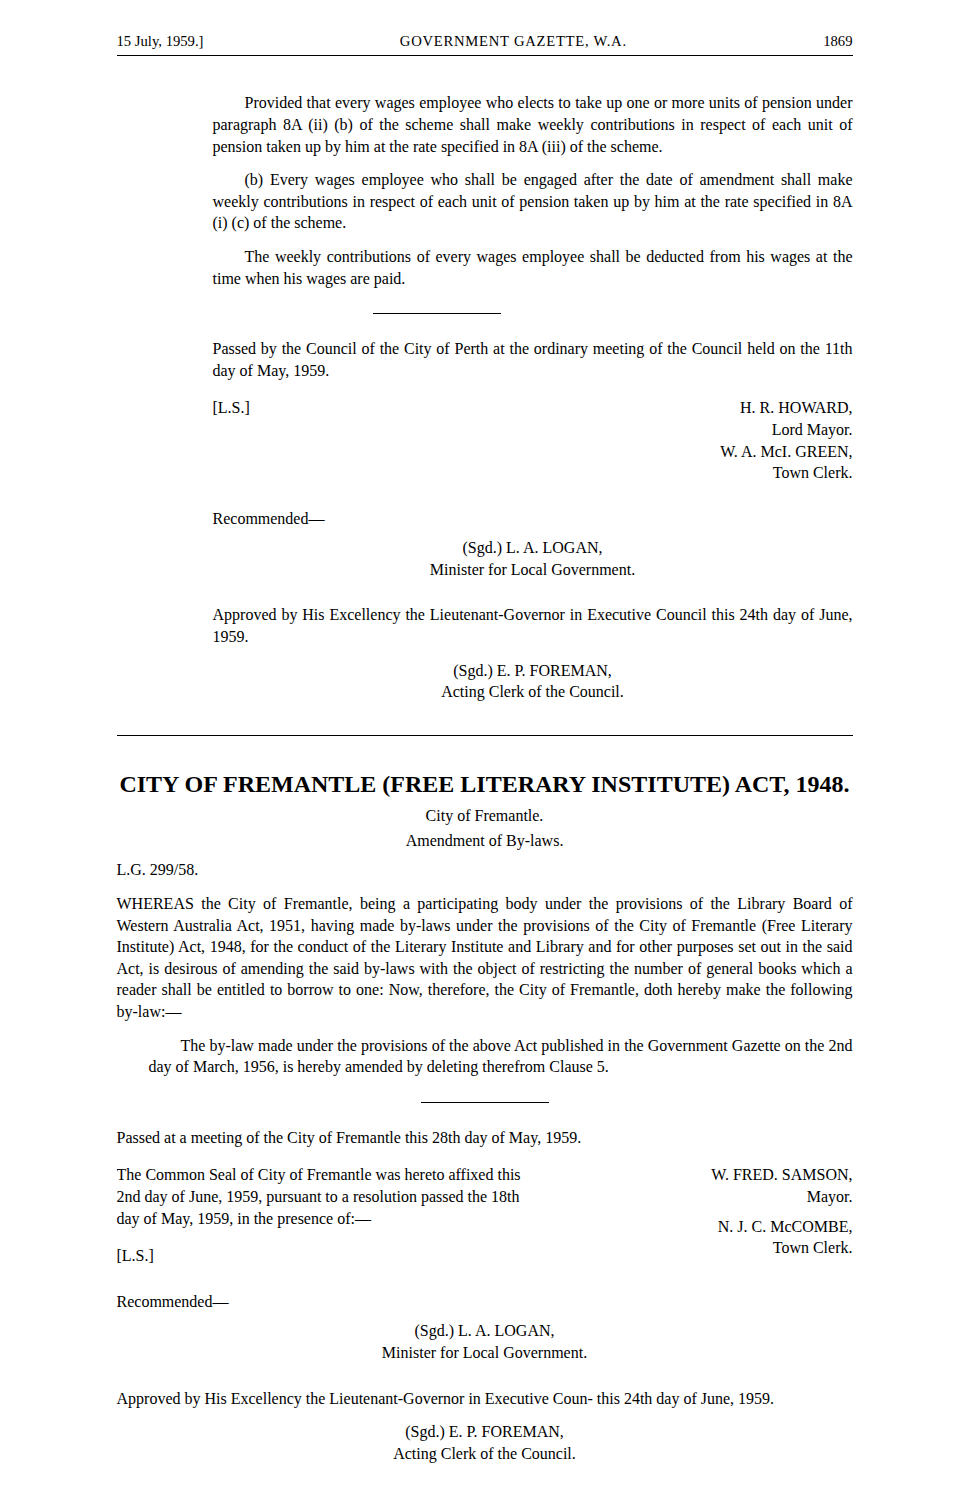15 July, 1959.] GOVERNMENT GAZETTE, W.A. 1869
Provided that every wages employee who elects to take up one or more units of pension under paragraph 8A (ii) (b) of the scheme shall make weekly contributions in respect of each unit of pension taken up by him at the rate specified in 8A (iii) of the scheme.
(b) Every wages employee who shall be engaged after the date of amendment shall make weekly contributions in respect of each unit of pension taken up by him at the rate specified in 8A (i) (c) of the scheme.
The weekly contributions of every wages employee shall be deducted from his wages at the time when his wages are paid.
Passed by the Council of the City of Perth at the ordinary meeting of the Council held on the 11th day of May, 1959.
[L.S.]
H. R. HOWARD, Lord Mayor. W. A. McI. GREEN, Town Clerk.
Recommended—
(Sgd.) L. A. LOGAN, Minister for Local Government.
Approved by His Excellency the Lieutenant-Governor in Executive Council this 24th day of June, 1959.
(Sgd.) E. P. FOREMAN, Acting Clerk of the Council.
CITY OF FREMANTLE (FREE LITERARY INSTITUTE) ACT, 1948.
City of Fremantle.
Amendment of By-laws.
L.G. 299/58.
WHEREAS the City of Fremantle, being a participating body under the provisions of the Library Board of Western Australia Act, 1951, having made by-laws under the provisions of the City of Fremantle (Free Literary Institute) Act, 1948, for the conduct of the Literary Institute and Library and for other purposes set out in the said Act, is desirous of amending the said by-laws with the object of restricting the number of general books which a reader shall be entitled to borrow to one: Now, therefore, the City of Fremantle, doth hereby make the following by-law:—
The by-law made under the provisions of the above Act published in the Government Gazette on the 2nd day of March, 1956, is hereby amended by deleting therefrom Clause 5.
Passed at a meeting of the City of Fremantle this 28th day of May, 1959.
The Common Seal of City of Fremantle was hereto affixed this 2nd day of June, 1959, pursuant to a resolution passed the 18th day of May, 1959, in the presence of:—
[L.S.]
W. FRED. SAMSON, Mayor. N. J. C. McCOMBE, Town Clerk.
Recommended—
(Sgd.) L. A. LOGAN, Minister for Local Government.
Approved by His Excellency the Lieutenant-Governor in Executive Coun- this 24th day of June, 1959.
(Sgd.) E. P. FOREMAN, Acting Clerk of the Council.